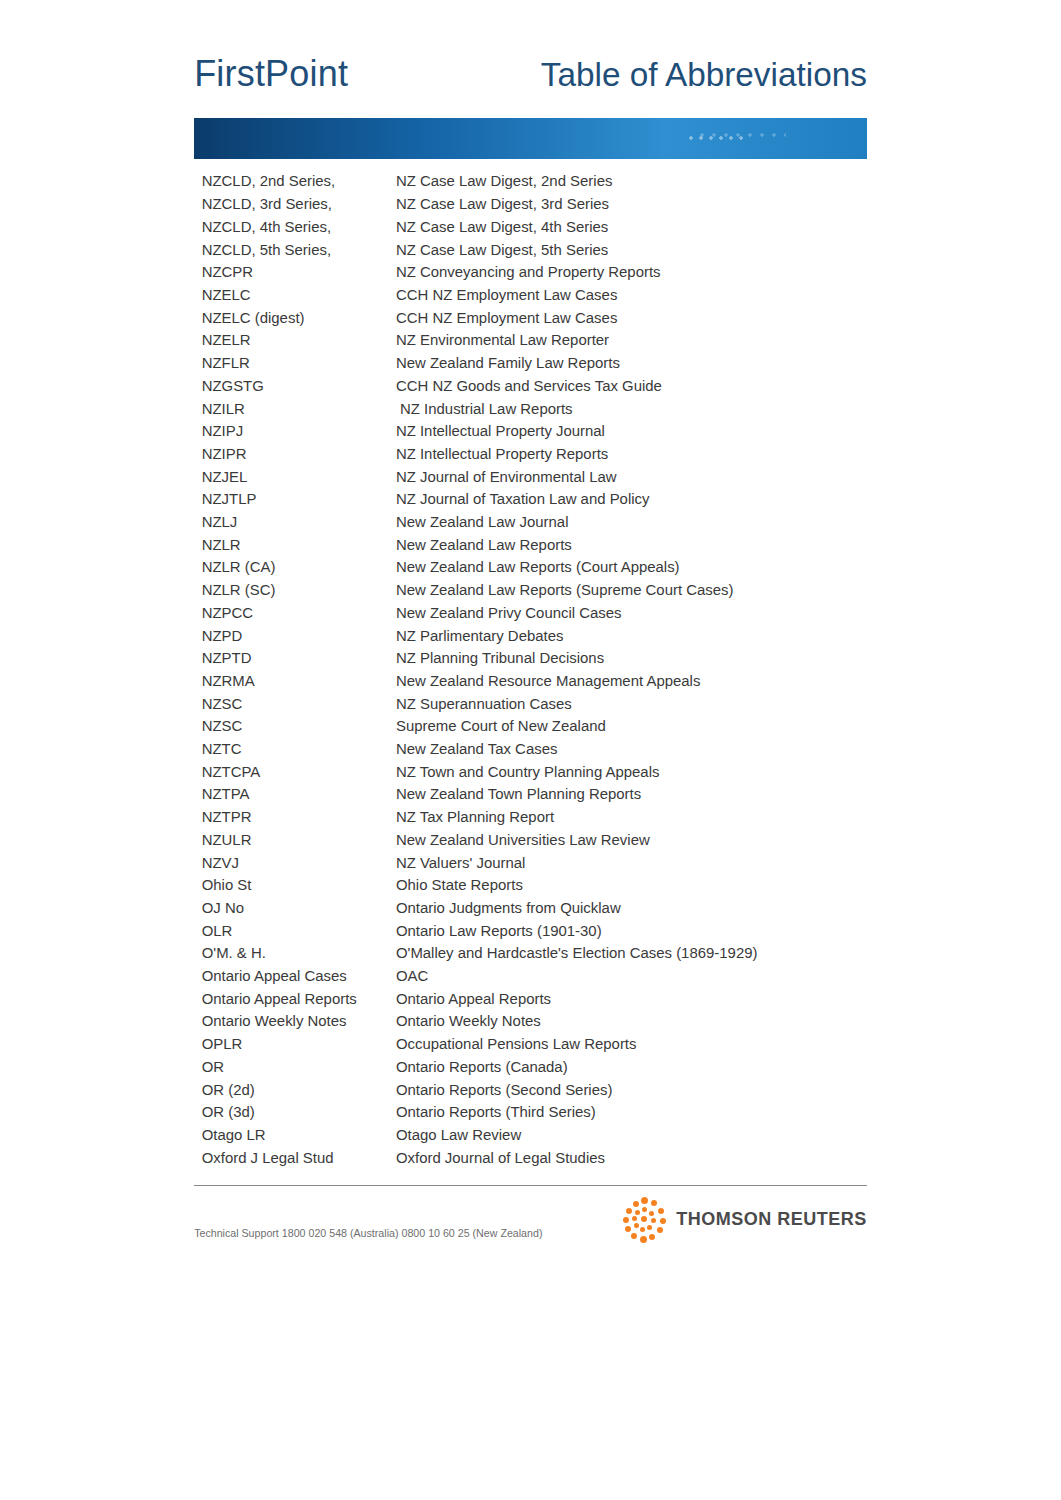FirstPoint
Table of Abbreviations
| NZCLD, 2nd Series, | NZ Case Law Digest, 2nd Series |
| NZCLD, 3rd Series, | NZ Case Law Digest, 3rd Series |
| NZCLD, 4th Series, | NZ Case Law Digest, 4th Series |
| NZCLD, 5th Series, | NZ Case Law Digest, 5th Series |
| NZCPR | NZ Conveyancing and Property Reports |
| NZELC | CCH NZ Employment Law Cases |
| NZELC (digest) | CCH NZ Employment Law Cases |
| NZELR | NZ Environmental Law Reporter |
| NZFLR | New Zealand Family Law Reports |
| NZGSTG | CCH NZ Goods and Services Tax Guide |
| NZILR | NZ Industrial Law Reports |
| NZIPJ | NZ Intellectual Property Journal |
| NZIPR | NZ Intellectual Property Reports |
| NZJEL | NZ Journal of Environmental Law |
| NZJTLP | NZ Journal of Taxation Law and Policy |
| NZLJ | New Zealand Law Journal |
| NZLR | New Zealand Law Reports |
| NZLR (CA) | New Zealand Law Reports (Court Appeals) |
| NZLR (SC) | New Zealand Law Reports (Supreme Court Cases) |
| NZPCC | New Zealand Privy Council Cases |
| NZPD | NZ Parlimentary Debates |
| NZPTD | NZ Planning Tribunal Decisions |
| NZRMA | New Zealand Resource Management Appeals |
| NZSC | NZ Superannuation Cases |
| NZSC | Supreme Court of New Zealand |
| NZTC | New Zealand Tax Cases |
| NZTCPA | NZ Town and Country Planning Appeals |
| NZTPA | New Zealand Town Planning Reports |
| NZTPR | NZ Tax Planning Report |
| NZULR | New Zealand Universities Law Review |
| NZVJ | NZ Valuers' Journal |
| Ohio St | Ohio State Reports |
| OJ No | Ontario Judgments from Quicklaw |
| OLR | Ontario Law Reports (1901-30) |
| O'M. & H. | O'Malley and Hardcastle's Election Cases (1869-1929) |
| Ontario Appeal Cases | OAC |
| Ontario Appeal Reports | Ontario Appeal Reports |
| Ontario Weekly Notes | Ontario Weekly Notes |
| OPLR | Occupational Pensions Law Reports |
| OR | Ontario Reports (Canada) |
| OR (2d) | Ontario Reports (Second Series) |
| OR (3d) | Ontario Reports (Third Series) |
| Otago LR | Otago Law Review |
| Oxford J Legal Stud | Oxford Journal of Legal Studies |
Technical Support 1800 020 548 (Australia) 0800 10 60 25 (New Zealand)
THOMSON REUTERS